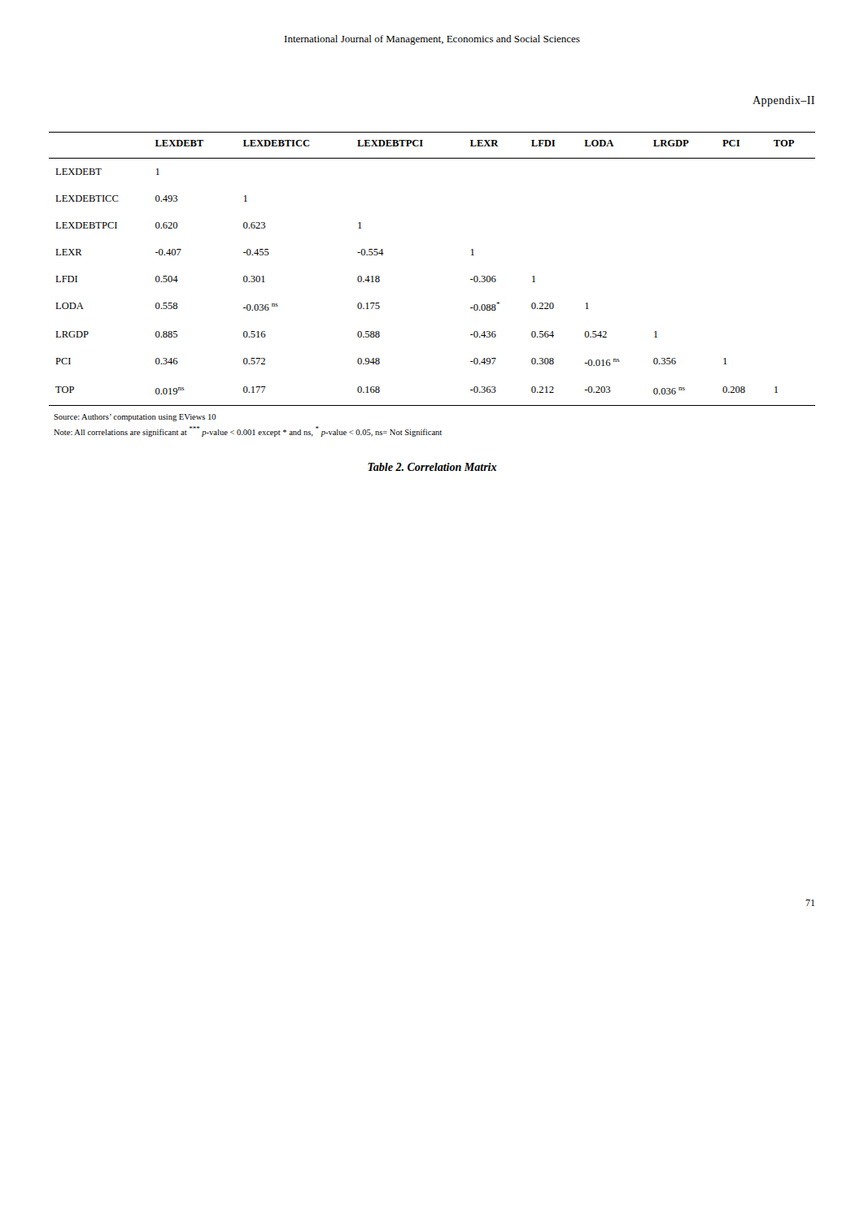International Journal of Management, Economics and Social Sciences
Appendix–II
| | LEXDEBT | LEXDEBTICC | LEXDEBTPCI | LEXR | LFDI | LODA | LRGDP | PCI | TOP |
| --- | --- | --- | --- | --- | --- | --- | --- | --- | --- |
| LEXDEBT | 1 | | | | | | | | |
| LEXDEBTICC | 0.493 | 1 | | | | | | | |
| LEXDEBTPCI | 0.620 | 0.623 | 1 | | | | | | |
| LEXR | -0.407 | -0.455 | -0.554 | 1 | | | | | |
| LFDI | 0.504 | 0.301 | 0.418 | -0.306 | 1 | | | | |
| LODA | 0.558 | -0.036 ns | 0.175 | -0.088 * | 0.220 | 1 | | | |
| LRGDP | 0.885 | 0.516 | 0.588 | -0.436 | 0.564 | 0.542 | 1 | | |
| PCI | 0.346 | 0.572 | 0.948 | -0.497 | 0.308 | -0.016 ns | 0.356 | 1 | |
| TOP | 0.019 ns | 0.177 | 0.168 | -0.363 | 0.212 | -0.203 | 0.036 ns | 0.208 | 1 |
Source: Authors’ computation using EViews 10
Note: All correlations are significant at *** p-value < 0.001 except * and ns, * p-value < 0.05, ns= Not Significant
Table 2. Correlation Matrix
71